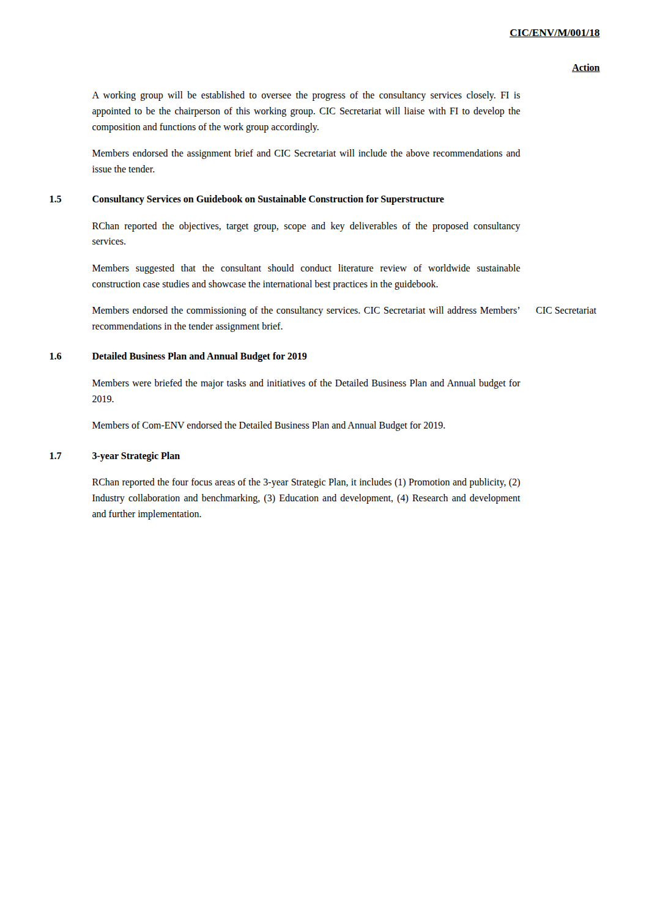CIC/ENV/M/001/18
Action
A working group will be established to oversee the progress of the consultancy services closely. FI is appointed to be the chairperson of this working group. CIC Secretariat will liaise with FI to develop the composition and functions of the work group accordingly.
Members endorsed the assignment brief and CIC Secretariat will include the above recommendations and issue the tender.
1.5
Consultancy Services on Guidebook on Sustainable Construction for Superstructure
RChan reported the objectives, target group, scope and key deliverables of the proposed consultancy services.
Members suggested that the consultant should conduct literature review of worldwide sustainable construction case studies and showcase the international best practices in the guidebook.
Members endorsed the commissioning of the consultancy services. CIC Secretariat will address Members’ recommendations in the tender assignment brief.
CIC Secretariat
1.6
Detailed Business Plan and Annual Budget for 2019
Members were briefed the major tasks and initiatives of the Detailed Business Plan and Annual budget for 2019.
Members of Com-ENV endorsed the Detailed Business Plan and Annual Budget for 2019.
1.7
3-year Strategic Plan
RChan reported the four focus areas of the 3-year Strategic Plan, it includes (1) Promotion and publicity, (2) Industry collaboration and benchmarking, (3) Education and development, (4) Research and development and further implementation.